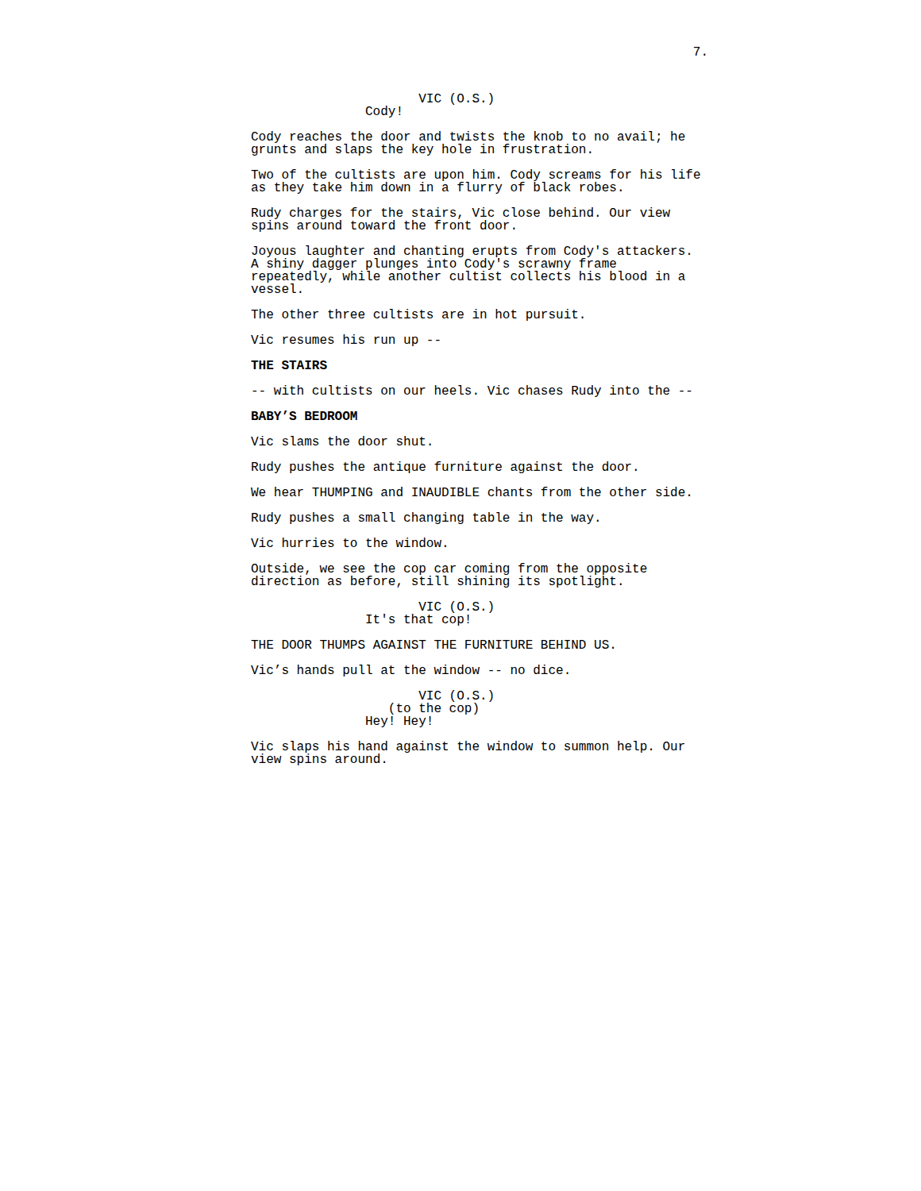7.
VIC (O.S.)
Cody!
Cody reaches the door and twists the knob to no avail; he grunts and slaps the key hole in frustration.
Two of the cultists are upon him. Cody screams for his life as they take him down in a flurry of black robes.
Rudy charges for the stairs, Vic close behind. Our view spins around toward the front door.
Joyous laughter and chanting erupts from Cody's attackers. A shiny dagger plunges into Cody's scrawny frame repeatedly, while another cultist collects his blood in a vessel.
The other three cultists are in hot pursuit.
Vic resumes his run up --
THE STAIRS
-- with cultists on our heels. Vic chases Rudy into the --
BABY’S BEDROOM
Vic slams the door shut.
Rudy pushes the antique furniture against the door.
We hear THUMPING and INAUDIBLE chants from the other side.
Rudy pushes a small changing table in the way.
Vic hurries to the window.
Outside, we see the cop car coming from the opposite direction as before, still shining its spotlight.
VIC (O.S.)
It's that cop!
THE DOOR THUMPS AGAINST THE FURNITURE BEHIND US.
Vic’s hands pull at the window -- no dice.
VIC (O.S.)
(to the cop)
Hey! Hey!
Vic slaps his hand against the window to summon help. Our view spins around.